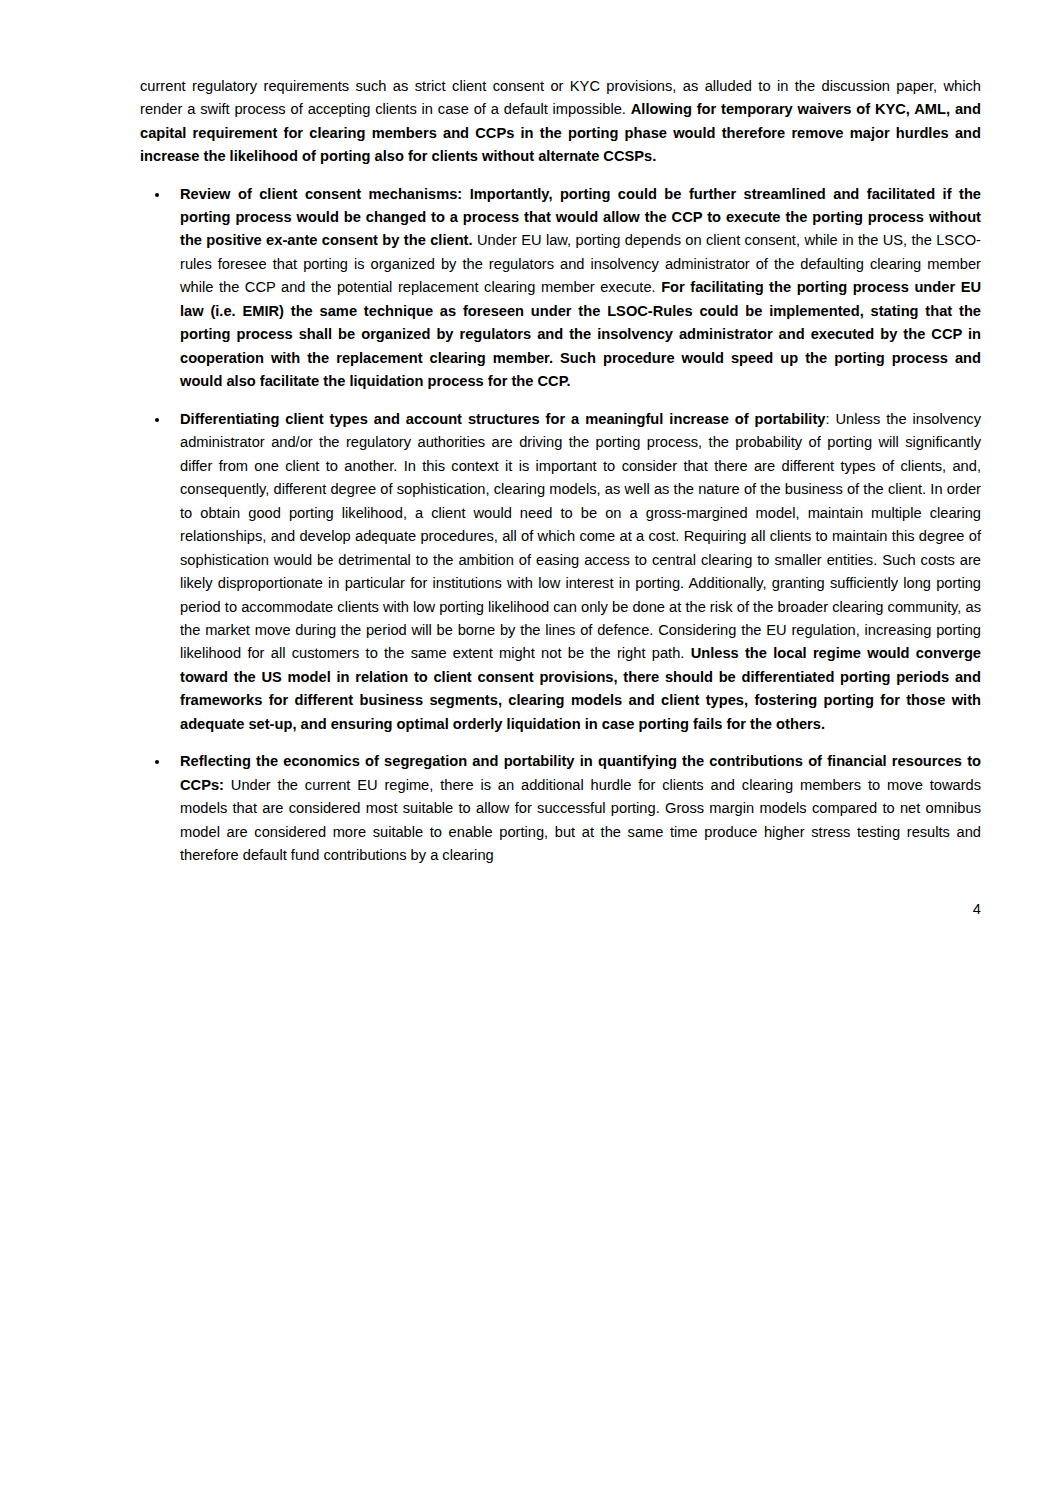current regulatory requirements such as strict client consent or KYC provisions, as alluded to in the discussion paper, which render a swift process of accepting clients in case of a default impossible. Allowing for temporary waivers of KYC, AML, and capital requirement for clearing members and CCPs in the porting phase would therefore remove major hurdles and increase the likelihood of porting also for clients without alternate CCSPs.
Review of client consent mechanisms: Importantly, porting could be further streamlined and facilitated if the porting process would be changed to a process that would allow the CCP to execute the porting process without the positive ex-ante consent by the client. Under EU law, porting depends on client consent, while in the US, the LSCO-rules foresee that porting is organized by the regulators and insolvency administrator of the defaulting clearing member while the CCP and the potential replacement clearing member execute. For facilitating the porting process under EU law (i.e. EMIR) the same technique as foreseen under the LSOC-Rules could be implemented, stating that the porting process shall be organized by regulators and the insolvency administrator and executed by the CCP in cooperation with the replacement clearing member. Such procedure would speed up the porting process and would also facilitate the liquidation process for the CCP.
Differentiating client types and account structures for a meaningful increase of portability: Unless the insolvency administrator and/or the regulatory authorities are driving the porting process, the probability of porting will significantly differ from one client to another. In this context it is important to consider that there are different types of clients, and, consequently, different degree of sophistication, clearing models, as well as the nature of the business of the client. In order to obtain good porting likelihood, a client would need to be on a gross-margined model, maintain multiple clearing relationships, and develop adequate procedures, all of which come at a cost. Requiring all clients to maintain this degree of sophistication would be detrimental to the ambition of easing access to central clearing to smaller entities. Such costs are likely disproportionate in particular for institutions with low interest in porting. Additionally, granting sufficiently long porting period to accommodate clients with low porting likelihood can only be done at the risk of the broader clearing community, as the market move during the period will be borne by the lines of defence. Considering the EU regulation, increasing porting likelihood for all customers to the same extent might not be the right path. Unless the local regime would converge toward the US model in relation to client consent provisions, there should be differentiated porting periods and frameworks for different business segments, clearing models and client types, fostering porting for those with adequate set-up, and ensuring optimal orderly liquidation in case porting fails for the others.
Reflecting the economics of segregation and portability in quantifying the contributions of financial resources to CCPs: Under the current EU regime, there is an additional hurdle for clients and clearing members to move towards models that are considered most suitable to allow for successful porting. Gross margin models compared to net omnibus model are considered more suitable to enable porting, but at the same time produce higher stress testing results and therefore default fund contributions by a clearing
4